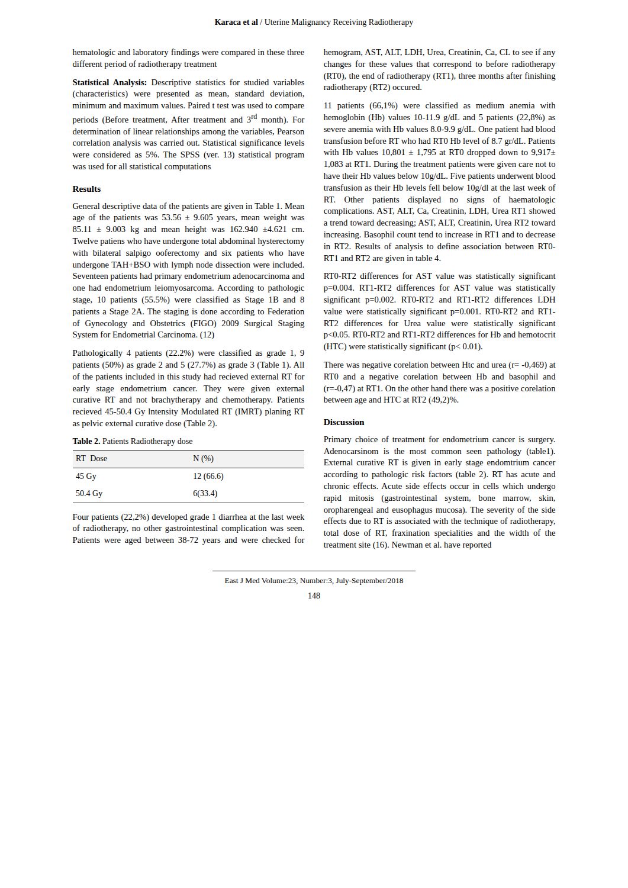Karaca et al / Uterine Malignancy Receiving Radiotherapy
hematologic and laboratory findings were compared in these three different period of radiotherapy treatment
Statistical Analysis: Descriptive statistics for studied variables (characteristics) were presented as mean, standard deviation, minimum and maximum values. Paired t test was used to compare periods (Before treatment, After treatment and 3rd month). For determination of linear relationships among the variables, Pearson correlation analysis was carried out. Statistical significance levels were considered as 5%. The SPSS (ver. 13) statistical program was used for all statistical computations
Results
General descriptive data of the patients are given in Table 1. Mean age of the patients was 53.56 ± 9.605 years, mean weight was 85.11 ± 9.003 kg and mean height was 162.940 ±4.621 cm. Twelve patiens who have undergone total abdominal hysterectomy with bilateral salpigo ooferectomy and six patients who have undergone TAH+BSO with lymph node dissection were included. Seventeen patients had primary endometrium adenocarcinoma and one had endometrium leiomyosarcoma. According to pathologic stage, 10 patients (55.5%) were classified as Stage 1B and 8 patients a Stage 2A. The staging is done according to Federation of Gynecology and Obstetrics (FIGO) 2009 Surgical Staging System for Endometrial Carcinoma. (12)
Pathologically 4 patients (22.2%) were classified as grade 1, 9 patients (50%) as grade 2 and 5 (27.7%) as grade 3 (Table 1). All of the patients included in this study had recieved external RT for early stage endometrium cancer. They were given external curative RT and not brachytherapy and chemotherapy. Patients recieved 45-50.4 Gy lntensity Modulated RT (IMRT) planing RT as pelvic external curative dose (Table 2).
Table 2. Patients Radiotherapy dose
| RT Dose | N (%) |
| --- | --- |
| 45 Gy | 12 (66.6) |
| 50.4 Gy | 6(33.4) |
Four patients (22,2%) developed grade 1 diarrhea at the last week of radiotherapy, no other gastrointestinal complication was seen. Patients were aged between 38-72 years and were checked for hemogram, AST, ALT, LDH, Urea, Creatinin, Ca, CL to see if any changes for these values that correspond to before radiotherapy (RT0), the end of radiotherapy (RT1), three months after finishing radiotherapy (RT2) occured.
11 patients (66,1%) were classified as medium anemia with hemoglobin (Hb) values 10-11.9 g/dL and 5 patients (22,8%) as severe anemia with Hb values 8.0-9.9 g/dL. One patient had blood transfusion before RT who had RT0 Hb level of 8.7 gr/dL. Patients with Hb values 10,801 ± 1,795 at RT0 dropped down to 9,917± 1,083 at RT1. During the treatment patients were given care not to have their Hb values below 10g/dL. Five patients underwent blood transfusion as their Hb levels fell below 10g/dl at the last week of RT. Other patients displayed no signs of haematologic complications. AST, ALT, Ca, Creatinin, LDH, Urea RT1 showed a trend toward decreasing; AST, ALT, Creatinin, Urea RT2 toward increasing. Basophil count tend to increase in RT1 and to decrease in RT2. Results of analysis to define association between RT0-RT1 and RT2 are given in table 4.
RT0-RT2 differences for AST value was statistically significant p=0.004. RT1-RT2 differences for AST value was statistically significant p=0.002. RT0-RT2 and RT1-RT2 differences LDH value were statistically significant p=0.001. RT0-RT2 and RT1-RT2 differences for Urea value were statistically significant p<0.05. RT0-RT2 and RT1-RT2 differences for Hb and hemotocrit (HTC) were statistically significant (p< 0.01).
There was negative corelation between Htc and urea (r= -0,469) at RT0 and a negative corelation between Hb and basophil and (r=-0,47) at RT1. On the other hand there was a positive corelation between age and HTC at RT2 (49,2)%.
Discussion
Primary choice of treatment for endometrium cancer is surgery. Adenocarsinom is the most common seen pathology (table1). External curative RT is given in early stage endomtrium cancer according to pathologic risk factors (table 2). RT has acute and chronic effects. Acute side effects occur in cells which undergo rapid mitosis (gastrointestinal system, bone marrow, skin, oropharengeal and eusophagus mucosa). The severity of the side effects due to RT is associated with the technique of radiotherapy, total dose of RT, fraxination specialities and the width of the treatment site (16). Newman et al. have reported
East J Med Volume:23, Number:3, July-September/2018
148